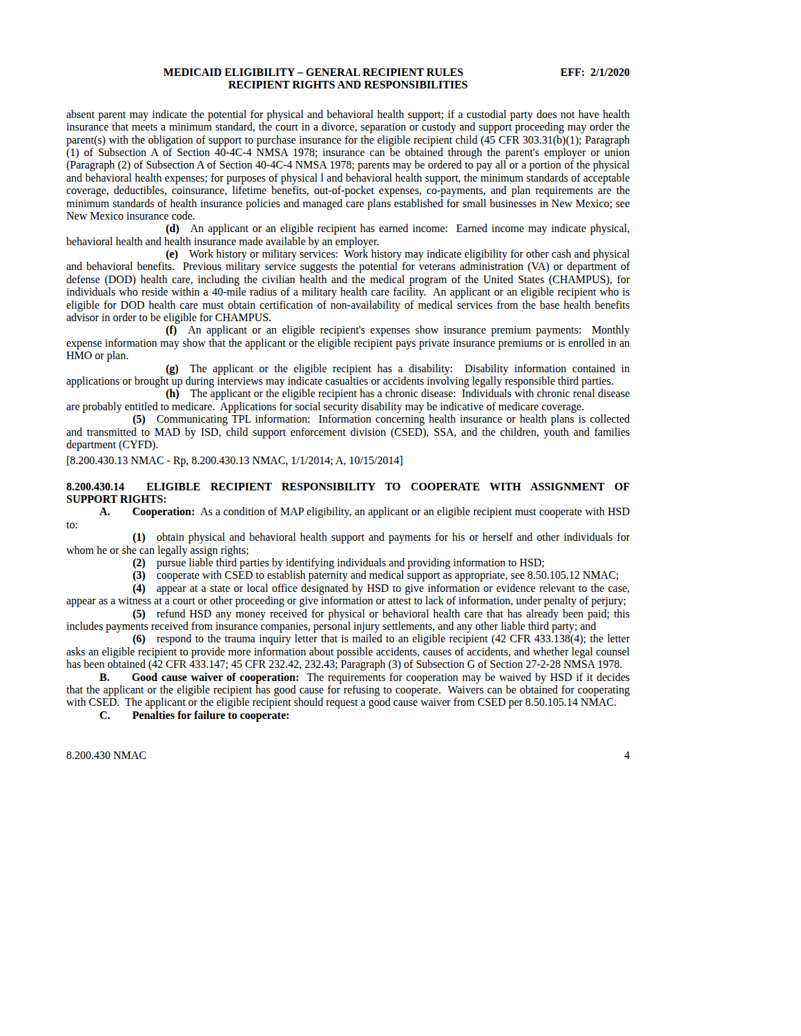MEDICAID ELIGIBILITY – GENERAL RECIPIENT RULES EFF: 2/1/2020
RECIPIENT RIGHTS AND RESPONSIBILITIES
absent parent may indicate the potential for physical and behavioral health support; if a custodial party does not have health insurance that meets a minimum standard, the court in a divorce, separation or custody and support proceeding may order the parent(s) with the obligation of support to purchase insurance for the eligible recipient child (45 CFR 303.31(b)(1); Paragraph (1) of Subsection A of Section 40-4C-4 NMSA 1978; insurance can be obtained through the parent's employer or union (Paragraph (2) of Subsection A of Section 40-4C-4 NMSA 1978; parents may be ordered to pay all or a portion of the physical and behavioral health expenses; for purposes of physical l and behavioral health support, the minimum standards of acceptable coverage, deductibles, coinsurance, lifetime benefits, out-of-pocket expenses, co-payments, and plan requirements are the minimum standards of health insurance policies and managed care plans established for small businesses in New Mexico; see New Mexico insurance code.
(d) An applicant or an eligible recipient has earned income: Earned income may indicate physical, behavioral health and health insurance made available by an employer.
(e) Work history or military services: Work history may indicate eligibility for other cash and physical and behavioral benefits. Previous military service suggests the potential for veterans administration (VA) or department of defense (DOD) health care, including the civilian health and the medical program of the United States (CHAMPUS), for individuals who reside within a 40-mile radius of a military health care facility. An applicant or an eligible recipient who is eligible for DOD health care must obtain certification of non-availability of medical services from the base health benefits advisor in order to be eligible for CHAMPUS.
(f) An applicant or an eligible recipient's expenses show insurance premium payments: Monthly expense information may show that the applicant or the eligible recipient pays private insurance premiums or is enrolled in an HMO or plan.
(g) The applicant or the eligible recipient has a disability: Disability information contained in applications or brought up during interviews may indicate casualties or accidents involving legally responsible third parties.
(h) The applicant or the eligible recipient has a chronic disease: Individuals with chronic renal disease are probably entitled to medicare. Applications for social security disability may be indicative of medicare coverage.
(5) Communicating TPL information: Information concerning health insurance or health plans is collected and transmitted to MAD by ISD, child support enforcement division (CSED), SSA, and the children, youth and families department (CYFD).
[8.200.430.13 NMAC - Rp, 8.200.430.13 NMAC, 1/1/2014; A, 10/15/2014]
8.200.430.14  ELIGIBLE RECIPIENT RESPONSIBILITY TO COOPERATE WITH ASSIGNMENT OF SUPPORT RIGHTS:
A.  Cooperation: As a condition of MAP eligibility, an applicant or an eligible recipient must cooperate with HSD to:
(1) obtain physical and behavioral health support and payments for his or herself and other individuals for whom he or she can legally assign rights;
(2) pursue liable third parties by identifying individuals and providing information to HSD;
(3) cooperate with CSED to establish paternity and medical support as appropriate, see 8.50.105.12 NMAC;
(4) appear at a state or local office designated by HSD to give information or evidence relevant to the case, appear as a witness at a court or other proceeding or give information or attest to lack of information, under penalty of perjury;
(5) refund HSD any money received for physical or behavioral health care that has already been paid; this includes payments received from insurance companies, personal injury settlements, and any other liable third party; and
(6) respond to the trauma inquiry letter that is mailed to an eligible recipient (42 CFR 433.138(4); the letter asks an eligible recipient to provide more information about possible accidents, causes of accidents, and whether legal counsel has been obtained (42 CFR 433.147; 45 CFR 232.42, 232.43; Paragraph (3) of Subsection G of Section 27-2-28 NMSA 1978.
B.  Good cause waiver of cooperation: The requirements for cooperation may be waived by HSD if it decides that the applicant or the eligible recipient has good cause for refusing to cooperate. Waivers can be obtained for cooperating with CSED. The applicant or the eligible recipient should request a good cause waiver from CSED per 8.50.105.14 NMAC.
C.  Penalties for failure to cooperate:
8.200.430 NMAC 4